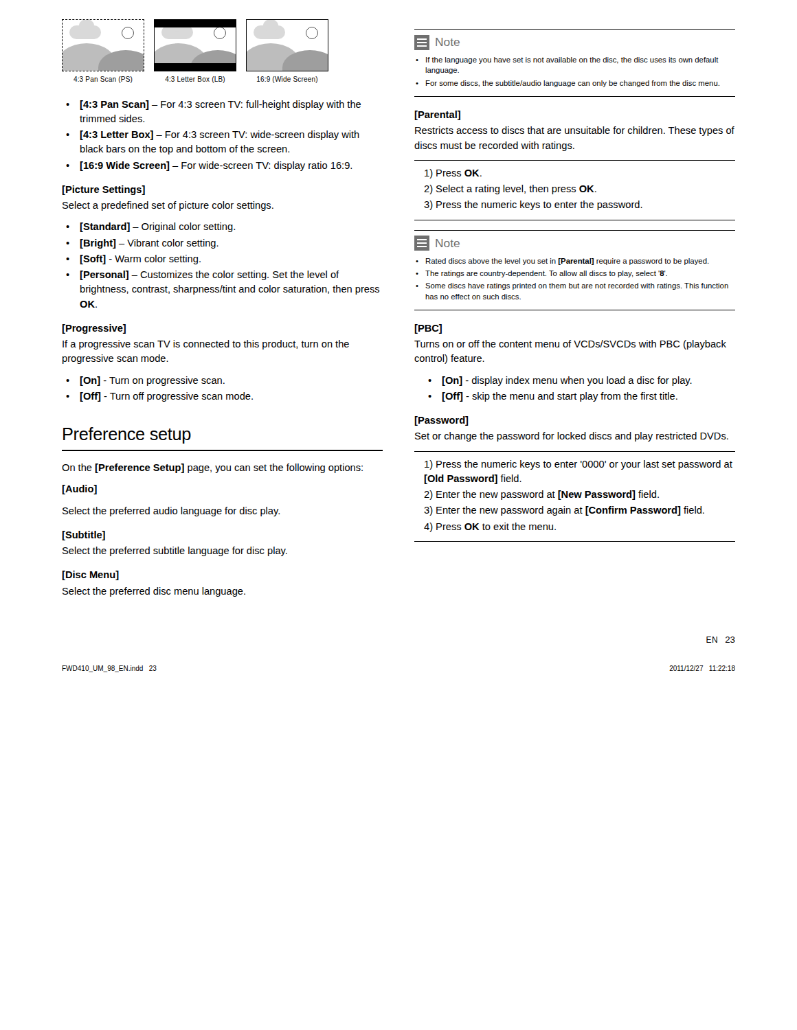4:3 Pan Scan (PS)
4:3 Letter Box (LB)
16:9 (Wide Screen)
[4:3 Pan Scan] – For 4:3 screen TV: full-height display with the trimmed sides.
[4:3 Letter Box] – For 4:3 screen TV: wide-screen display with black bars on the top and bottom of the screen.
[16:9 Wide Screen] – For wide-screen TV: display ratio 16:9.
[Picture Settings]
Select a predefined set of picture color settings.
[Standard] – Original color setting.
[Bright] – Vibrant color setting.
[Soft] - Warm color setting.
[Personal] – Customizes the color setting. Set the level of brightness, contrast, sharpness/tint and color saturation, then press OK.
[Progressive]
If a progressive scan TV is connected to this product, turn on the progressive scan mode.
[On] - Turn on progressive scan.
[Off] - Turn off progressive scan mode.
Preference setup
On the [Preference Setup] page, you can set the following options:
[Audio]
Select the preferred audio language for disc play.
[Subtitle]
Select the preferred subtitle language for disc play.
[Disc Menu]
Select the preferred disc menu language.
Note
If the language you have set is not available on the disc, the disc uses its own default language.
For some discs, the subtitle/audio language can only be changed from the disc menu.
[Parental]
Restricts access to discs that are unsuitable for children. These types of discs must be recorded with ratings.
1) Press OK.
2) Select a rating level, then press OK.
3) Press the numeric keys to enter the password.
Note
Rated discs above the level you set in [Parental] require a password to be played.
The ratings are country-dependent. To allow all discs to play, select '8'.
Some discs have ratings printed on them but are not recorded with ratings. This function has no effect on such discs.
[PBC]
Turns on or off the content menu of VCDs/SVCDs with PBC (playback control) feature.
[On] - display index menu when you load a disc for play.
[Off] - skip the menu and start play from the first title.
[Password]
Set or change the password for locked discs and play restricted DVDs.
1) Press the numeric keys to enter '0000' or your last set password at [Old Password] field.
2) Enter the new password at [New Password] field.
3) Enter the new password again at [Confirm Password] field.
4) Press OK to exit the menu.
EN 23
FWD410_UM_98_EN.indd 23 2011/12/27 11:22:18